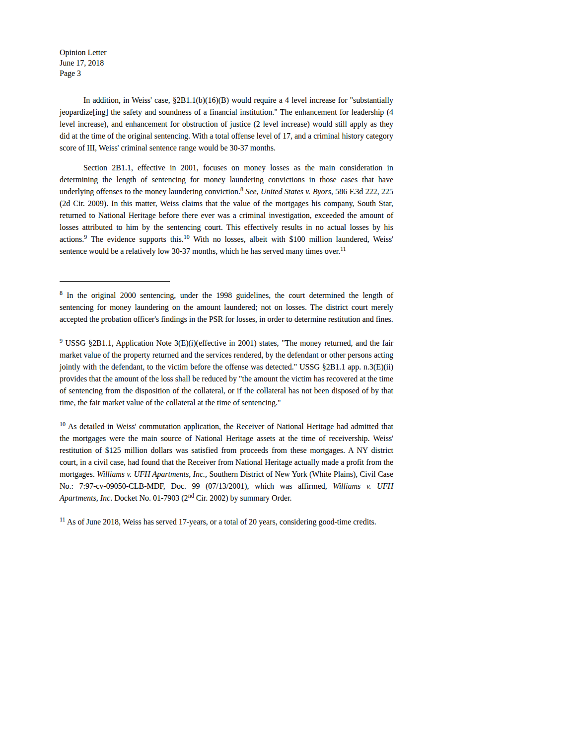Opinion Letter
June 17, 2018
Page 3
In addition, in Weiss' case, §2B1.1(b)(16)(B) would require a 4 level increase for "substantially jeopardize[ing] the safety and soundness of a financial institution." The enhancement for leadership (4 level increase), and enhancement for obstruction of justice (2 level increase) would still apply as they did at the time of the original sentencing. With a total offense level of 17, and a criminal history category score of III, Weiss' criminal sentence range would be 30-37 months.
Section 2B1.1, effective in 2001, focuses on money losses as the main consideration in determining the length of sentencing for money laundering convictions in those cases that have underlying offenses to the money laundering conviction.8 See, United States v. Byors, 586 F.3d 222, 225 (2d Cir. 2009). In this matter, Weiss claims that the value of the mortgages his company, South Star, returned to National Heritage before there ever was a criminal investigation, exceeded the amount of losses attributed to him by the sentencing court. This effectively results in no actual losses by his actions.9 The evidence supports this.10 With no losses, albeit with $100 million laundered, Weiss' sentence would be a relatively low 30-37 months, which he has served many times over.11
8 In the original 2000 sentencing, under the 1998 guidelines, the court determined the length of sentencing for money laundering on the amount laundered; not on losses. The district court merely accepted the probation officer's findings in the PSR for losses, in order to determine restitution and fines.
9 USSG §2B1.1, Application Note 3(E)(i)(effective in 2001) states, "The money returned, and the fair market value of the property returned and the services rendered, by the defendant or other persons acting jointly with the defendant, to the victim before the offense was detected." USSG §2B1.1 app. n.3(E)(ii) provides that the amount of the loss shall be reduced by "the amount the victim has recovered at the time of sentencing from the disposition of the collateral, or if the collateral has not been disposed of by that time, the fair market value of the collateral at the time of sentencing."
10 As detailed in Weiss' commutation application, the Receiver of National Heritage had admitted that the mortgages were the main source of National Heritage assets at the time of receivership. Weiss' restitution of $125 million dollars was satisfied from proceeds from these mortgages. A NY district court, in a civil case, had found that the Receiver from National Heritage actually made a profit from the mortgages. Williams v. UFH Apartments, Inc., Southern District of New York (White Plains), Civil Case No.: 7:97-cv-09050-CLB-MDF, Doc. 99 (07/13/2001), which was affirmed, Williams v. UFH Apartments, Inc. Docket No. 01-7903 (2nd Cir. 2002) by summary Order.
11 As of June 2018, Weiss has served 17-years, or a total of 20 years, considering good-time credits.